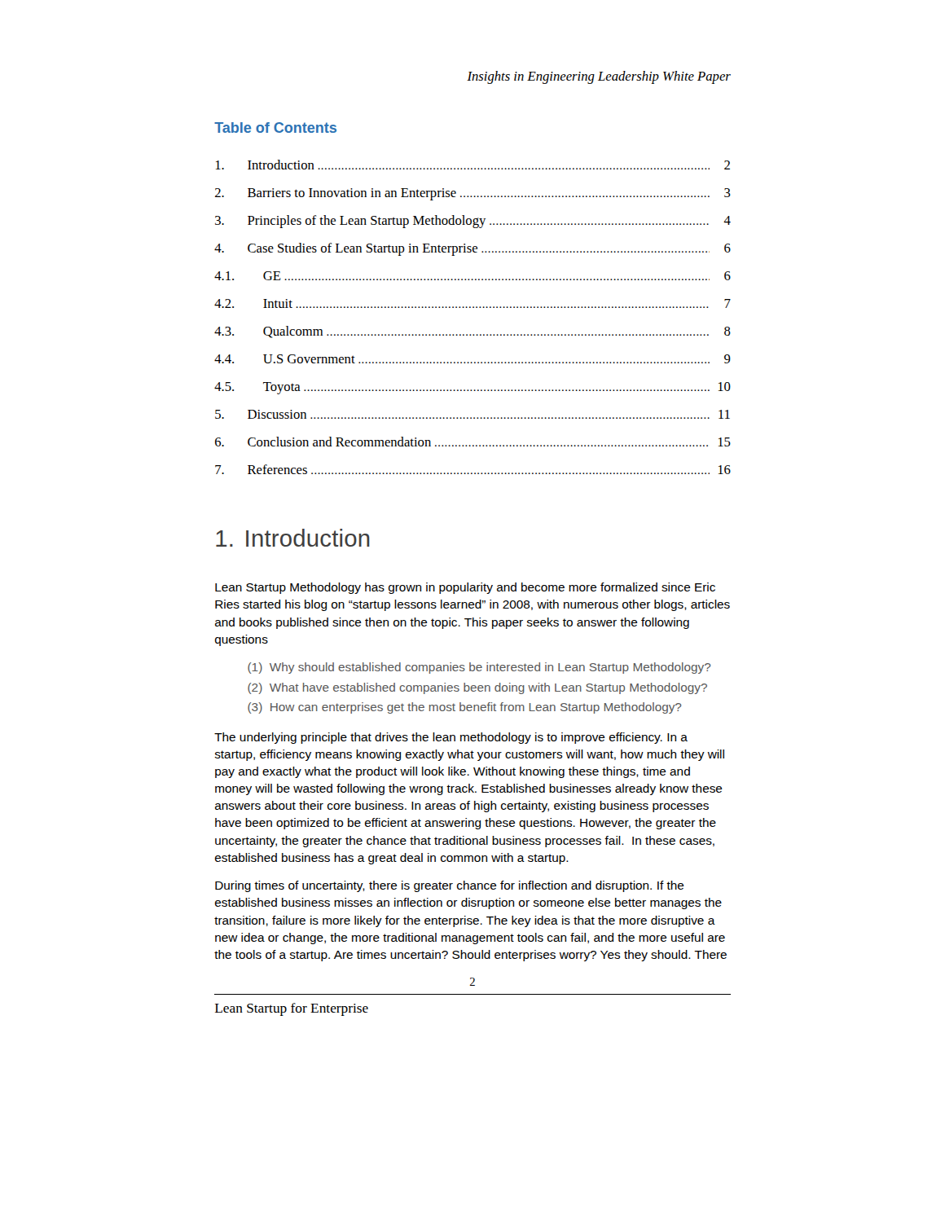Insights in Engineering Leadership White Paper
Table of Contents
1. Introduction .................................................................................................................................................. 2
2. Barriers to Innovation in an Enterprise ................................................................................................. 3
3. Principles of the Lean Startup Methodology ......................................................................................... 4
4. Case Studies of Lean Startup in Enterprise .......................................................................................... 6
4.1. GE ................................................................................................................................................................. 6
4.2. Intuit .......................................................................................................................................................... 7
4.3. Qualcomm ............................................................................................................................................. 8
4.4. U.S Government ................................................................................................................................. 9
4.5. Toyota ....................................................................................................................................................... 10
5. Discussion ..................................................................................................................................................... 11
6. Conclusion and Recommendation ....................................................................................................... 15
7. References ..................................................................................................................................................... 16
1. Introduction
Lean Startup Methodology has grown in popularity and become more formalized since Eric Ries started his blog on “startup lessons learned” in 2008, with numerous other blogs, articles and books published since then on the topic. This paper seeks to answer the following questions
(1) Why should established companies be interested in Lean Startup Methodology?
(2) What have established companies been doing with Lean Startup Methodology?
(3) How can enterprises get the most benefit from Lean Startup Methodology?
The underlying principle that drives the lean methodology is to improve efficiency. In a startup, efficiency means knowing exactly what your customers will want, how much they will pay and exactly what the product will look like. Without knowing these things, time and money will be wasted following the wrong track. Established businesses already know these answers about their core business. In areas of high certainty, existing business processes have been optimized to be efficient at answering these questions. However, the greater the uncertainty, the greater the chance that traditional business processes fail. In these cases, established business has a great deal in common with a startup.
During times of uncertainty, there is greater chance for inflection and disruption. If the established business misses an inflection or disruption or someone else better manages the transition, failure is more likely for the enterprise. The key idea is that the more disruptive a new idea or change, the more traditional management tools can fail, and the more useful are the tools of a startup. Are times uncertain? Should enterprises worry? Yes they should. There
2
Lean Startup for Enterprise